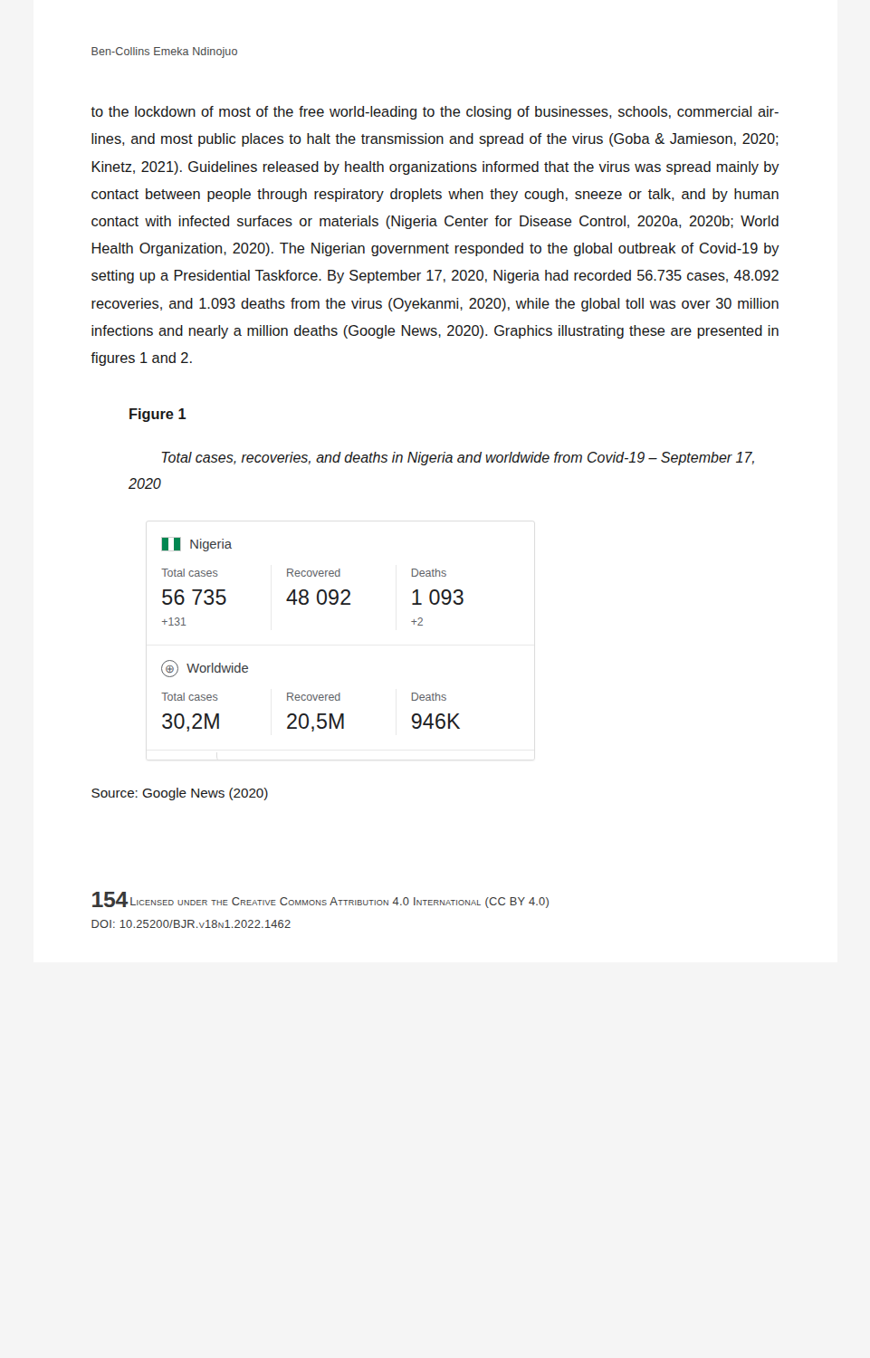Ben-Collins Emeka Ndinojuo
to the lockdown of most of the free world-leading to the closing of businesses, schools, commercial airlines, and most public places to halt the transmission and spread of the virus (Goba & Jamieson, 2020; Kinetz, 2021). Guidelines released by health organizations informed that the virus was spread mainly by contact between people through respiratory droplets when they cough, sneeze or talk, and by human contact with infected surfaces or materials (Nigeria Center for Disease Control, 2020a, 2020b; World Health Organization, 2020). The Nigerian government responded to the global outbreak of Covid-19 by setting up a Presidential Taskforce. By September 17, 2020, Nigeria had recorded 56.735 cases, 48.092 recoveries, and 1.093 deaths from the virus (Oyekanmi, 2020), while the global toll was over 30 million infections and nearly a million deaths (Google News, 2020). Graphics illustrating these are presented in figures 1 and 2.
Figure 1
Total cases, recoveries, and deaths in Nigeria and worldwide from Covid-19 – September 17, 2020
Nigeria
Total cases
56 735
+131
Recovered
48 092
Deaths
1 093
+2
Worldwide
Total cases
30,2M
Recovered
20,5M
Deaths
946K
Source: Google News (2020)
154 Licensed under the Creative Commons Attribution 4.0 International (CC BY 4.0)
DOI: 10.25200/BJR.v18n1.2022.1462